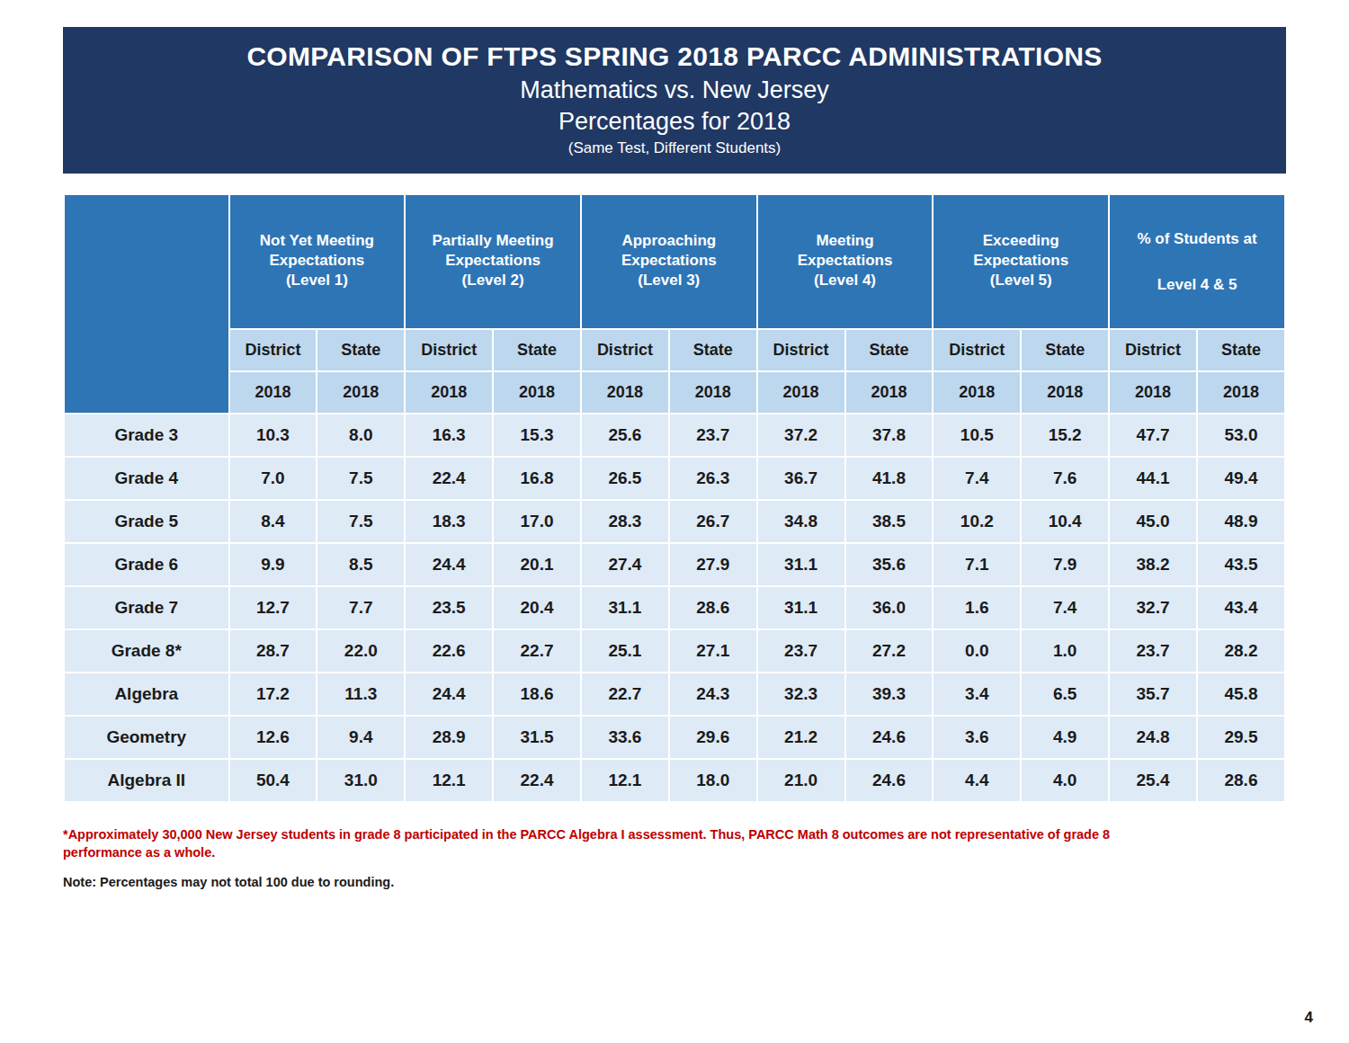COMPARISON OF FTPS SPRING 2018 PARCC ADMINISTRATIONS
Mathematics vs. New Jersey
Percentages for 2018
(Same Test, Different Students)
| | Not Yet Meeting Expectations (Level 1) | Partially Meeting Expectations (Level 2) | Approaching Expectations (Level 3) | Meeting Expectations (Level 4) | Exceeding Expectations (Level 5) | % of Students at Level 4 & 5 |
| --- | --- | --- | --- | --- | --- | --- |
| District | State | District | State | District | State | District | State | District | State | District | State |
| 2018 | 2018 | 2018 | 2018 | 2018 | 2018 | 2018 | 2018 | 2018 | 2018 | 2018 | 2018 |
| Grade 3 | 10.3 | 8.0 | 16.3 | 15.3 | 25.6 | 23.7 | 37.2 | 37.8 | 10.5 | 15.2 | 47.7 | 53.0 |
| Grade 4 | 7.0 | 7.5 | 22.4 | 16.8 | 26.5 | 26.3 | 36.7 | 41.8 | 7.4 | 7.6 | 44.1 | 49.4 |
| Grade 5 | 8.4 | 7.5 | 18.3 | 17.0 | 28.3 | 26.7 | 34.8 | 38.5 | 10.2 | 10.4 | 45.0 | 48.9 |
| Grade 6 | 9.9 | 8.5 | 24.4 | 20.1 | 27.4 | 27.9 | 31.1 | 35.6 | 7.1 | 7.9 | 38.2 | 43.5 |
| Grade 7 | 12.7 | 7.7 | 23.5 | 20.4 | 31.1 | 28.6 | 31.1 | 36.0 | 1.6 | 7.4 | 32.7 | 43.4 |
| Grade 8* | 28.7 | 22.0 | 22.6 | 22.7 | 25.1 | 27.1 | 23.7 | 27.2 | 0.0 | 1.0 | 23.7 | 28.2 |
| Algebra | 17.2 | 11.3 | 24.4 | 18.6 | 22.7 | 24.3 | 32.3 | 39.3 | 3.4 | 6.5 | 35.7 | 45.8 |
| Geometry | 12.6 | 9.4 | 28.9 | 31.5 | 33.6 | 29.6 | 21.2 | 24.6 | 3.6 | 4.9 | 24.8 | 29.5 |
| Algebra II | 50.4 | 31.0 | 12.1 | 22.4 | 12.1 | 18.0 | 21.0 | 24.6 | 4.4 | 4.0 | 25.4 | 28.6 |
*Approximately 30,000 New Jersey students in grade 8 participated in the PARCC Algebra I assessment. Thus, PARCC Math 8 outcomes are not representative of grade 8 performance as a whole.
Note: Percentages may not total 100 due to rounding.
4